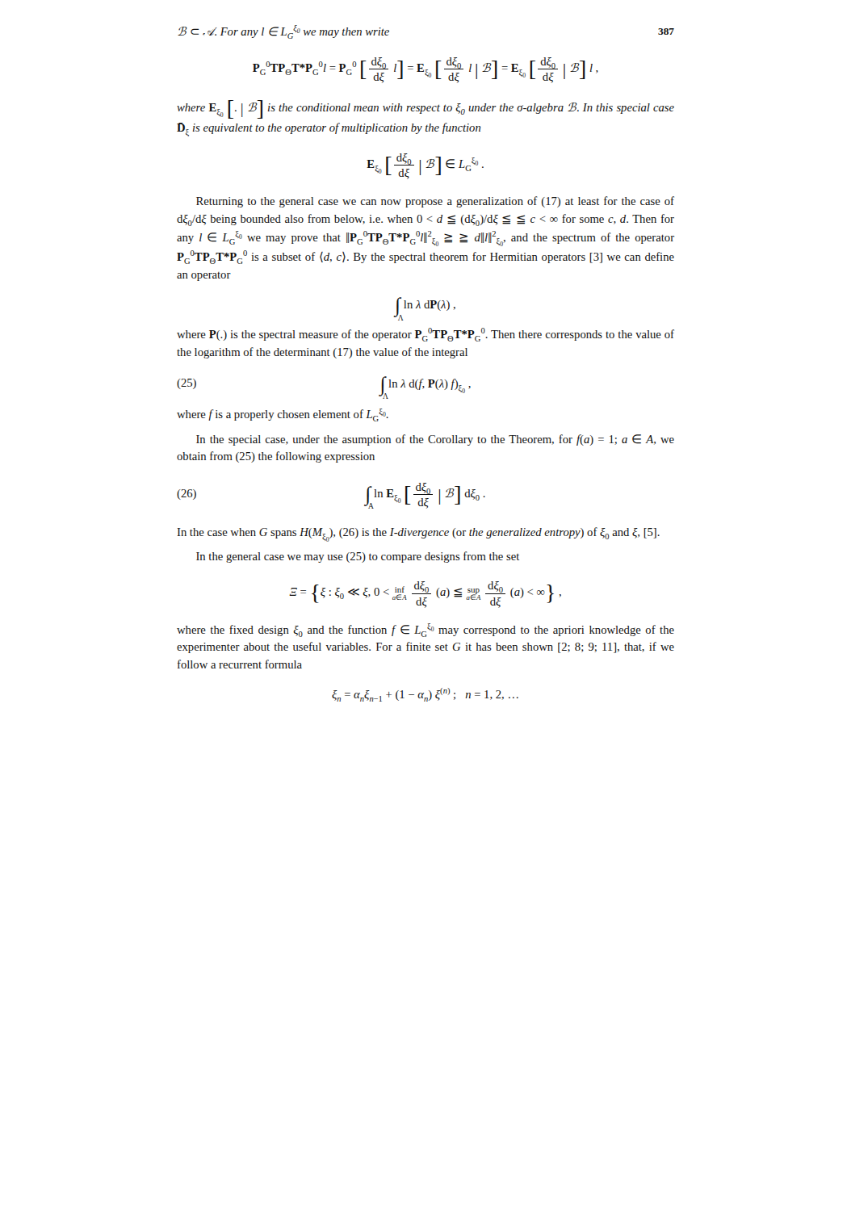387
ℬ ⊂ 𝒜. For any l ∈ LGξ0 we may then write
PG0TPΘT*PG0l = PG0 [dξ0 dξ l] = Eξ0 [dξ0 dξ l | ℬ] = Eξ0 [dξ0 dξ | ℬ] l ,
where Eξ0 [. | ℬ] is the conditional mean with respect to ξ0 under the σ-algebra ℬ. In this special case D̄ξ is equivalent to the operator of multiplication by the function
Eξ0 [dξ0 dξ | ℬ] ∈ LGξ0 .
Returning to the general case we can now propose a generalization of (17) at least for the case of dξ0/dξ being bounded also from below, i.e. when 0 < d ≦ (dξ0)/dξ ≦ ≦ c < ∞ for some c, d. Then for any l ∈ LGξ0 we may prove that ‖PG0TPΘT*PG0l‖2ξ0 ≧ ≧ d‖l‖2ξ0, and the spectrum of the operator PG0TPΘT*PG0 is a subset of ⟨d, c⟩. By the spectral theorem for Hermitian operators [3] we can define an operator
∫Λ ln λ dP(λ) ,
where P(.) is the spectral measure of the operator PG0TPΘT*PG0. Then there corresponds to the value of the logarithm of the determinant (17) the value of the integral
(25) ∫Λ ln λ d(f, P(λ) f)ξ0 ,
where f is a properly chosen element of LGξ0.
In the special case, under the asumption of the Corollary to the Theorem, for f(a) = 1; a ∈ A, we obtain from (25) the following expression
(26) ∫A ln Eξ0 [dξ0 dξ | ℬ] dξ0 .
In the case when G spans H(Mξ0), (26) is the I-divergence (or the generalized entropy) of ξ0 and ξ, [5].
In the general case we may use (25) to compare designs from the set
Ξ = {ξ : ξ0 ≪ ξ, 0 < inf a∈A dξ0 dξ (a) ≦ sup a∈A dξ0 dξ (a) < ∞} ,
where the fixed design ξ0 and the function f ∈ LGξ0 may correspond to the apriori knowledge of the experimenter about the useful variables. For a finite set G it has been shown [2; 8; 9; 11], that, if we follow a recurrent formula
ξn = αnξn−1 + (1 − αn) ξ(n) ; n = 1, 2, …